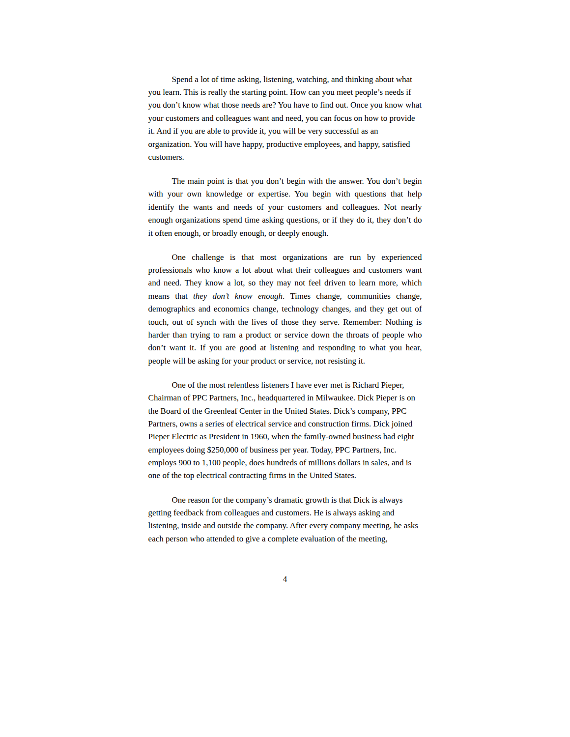Spend a lot of time asking, listening, watching, and thinking about what you learn. This is really the starting point. How can you meet people’s needs if you don’t know what those needs are? You have to find out. Once you know what your customers and colleagues want and need, you can focus on how to provide it. And if you are able to provide it, you will be very successful as an organization. You will have happy, productive employees, and happy, satisfied customers.
The main point is that you don’t begin with the answer. You don’t begin with your own knowledge or expertise. You begin with questions that help identify the wants and needs of your customers and colleagues. Not nearly enough organizations spend time asking questions, or if they do it, they don’t do it often enough, or broadly enough, or deeply enough.
One challenge is that most organizations are run by experienced professionals who know a lot about what their colleagues and customers want and need. They know a lot, so they may not feel driven to learn more, which means that they don’t know enough. Times change, communities change, demographics and economics change, technology changes, and they get out of touch, out of synch with the lives of those they serve. Remember: Nothing is harder than trying to ram a product or service down the throats of people who don’t want it. If you are good at listening and responding to what you hear, people will be asking for your product or service, not resisting it.
One of the most relentless listeners I have ever met is Richard Pieper, Chairman of PPC Partners, Inc., headquartered in Milwaukee. Dick Pieper is on the Board of the Greenleaf Center in the United States. Dick’s company, PPC Partners, owns a series of electrical service and construction firms. Dick joined Pieper Electric as President in 1960, when the family-owned business had eight employees doing $250,000 of business per year. Today, PPC Partners, Inc. employs 900 to 1,100 people, does hundreds of millions dollars in sales, and is one of the top electrical contracting firms in the United States.
One reason for the company’s dramatic growth is that Dick is always getting feedback from colleagues and customers. He is always asking and listening, inside and outside the company. After every company meeting, he asks each person who attended to give a complete evaluation of the meeting,
4